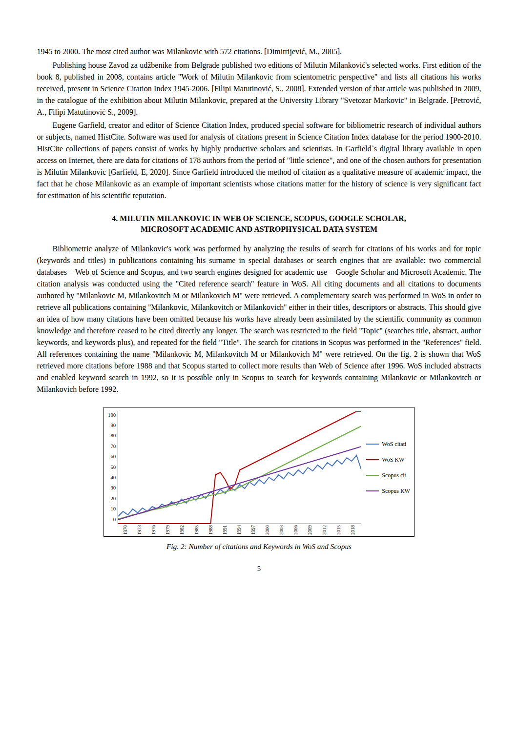1945 to 2000. The most cited author was Milankovic with 572 citations. [Dimitrijević, M., 2005].
Publishing house Zavod za udžbenike from Belgrade published two editions of Milutin Milanković's selected works. First edition of the book 8, published in 2008, contains article "Work of Milutin Milankovic from scientometric perspective" and lists all citations his works received, present in Science Citation Index 1945-2006. [Filipi Matutinović, S., 2008]. Extended version of that article was published in 2009, in the catalogue of the exhibition about Milutin Milankovic, prepared at the University Library "Svetozar Markovic" in Belgrade. [Petrović, A., Filipi Matutinović S., 2009].
Eugene Garfield, creator and editor of Science Citation Index, produced special software for bibliometric research of individual authors or subjects, named HistCite. Software was used for analysis of citations present in Science Citation Index database for the period 1900-2010. HistCite collections of papers consist of works by highly productive scholars and scientists. In Garfield`s digital library available in open access on Internet, there are data for citations of 178 authors from the period of "little science", and one of the chosen authors for presentation is Milutin Milankovic [Garfield, E, 2020]. Since Garfield introduced the method of citation as a qualitative measure of academic impact, the fact that he chose Milankovic as an example of important scientists whose citations matter for the history of science is very significant fact for estimation of his scientific reputation.
4. Milutin Milankovic in Web of Science, Scopus, Google Scholar,
Microsoft Academic and Astrophysical Data System
Bibliometric analyze of Milankovic's work was performed by analyzing the results of search for citations of his works and for topic (keywords and titles) in publications containing his surname in special databases or search engines that are available: two commercial databases – Web of Science and Scopus, and two search engines designed for academic use – Google Scholar and Microsoft Academic. The citation analysis was conducted using the ''Cited reference search'' feature in WoS. All citing documents and all citations to documents authored by ''Milankovic M, Milankovitch M or Milankovich M'' were retrieved. A complementary search was performed in WoS in order to retrieve all publications containing ''Milankovic, Milankovitch or Milankovich'' either in their titles, descriptors or abstracts. This should give an idea of how many citations have been omitted because his works have already been assimilated by the scientific community as common knowledge and therefore ceased to be cited directly any longer. The search was restricted to the field ''Topic'' (searches title, abstract, author keywords, and keywords plus), and repeated for the field "Title". The search for citations in Scopus was performed in the ''References'' field. All references containing the name "Milankovic M, Milankovitch M or Milankovich M" were retrieved. On the fig. 2 is shown that WoS retrieved more citations before 1988 and that Scopus started to collect more results than Web of Science after 1996. WoS included abstracts and enabled keyword search in 1992, so it is possible only in Scopus to search for keywords containing Milankovic or Milankovitch or Milankovich before 1992.
100 90 80 70 60 50 40 30 20 10 0
WoS citati
WoS KW
Scopus cit.
Scopus KW
19701973197619791982198519881991199419972000200320062009201220152018
Fig. 2: Number of citations and Keywords in WoS and Scopus
5